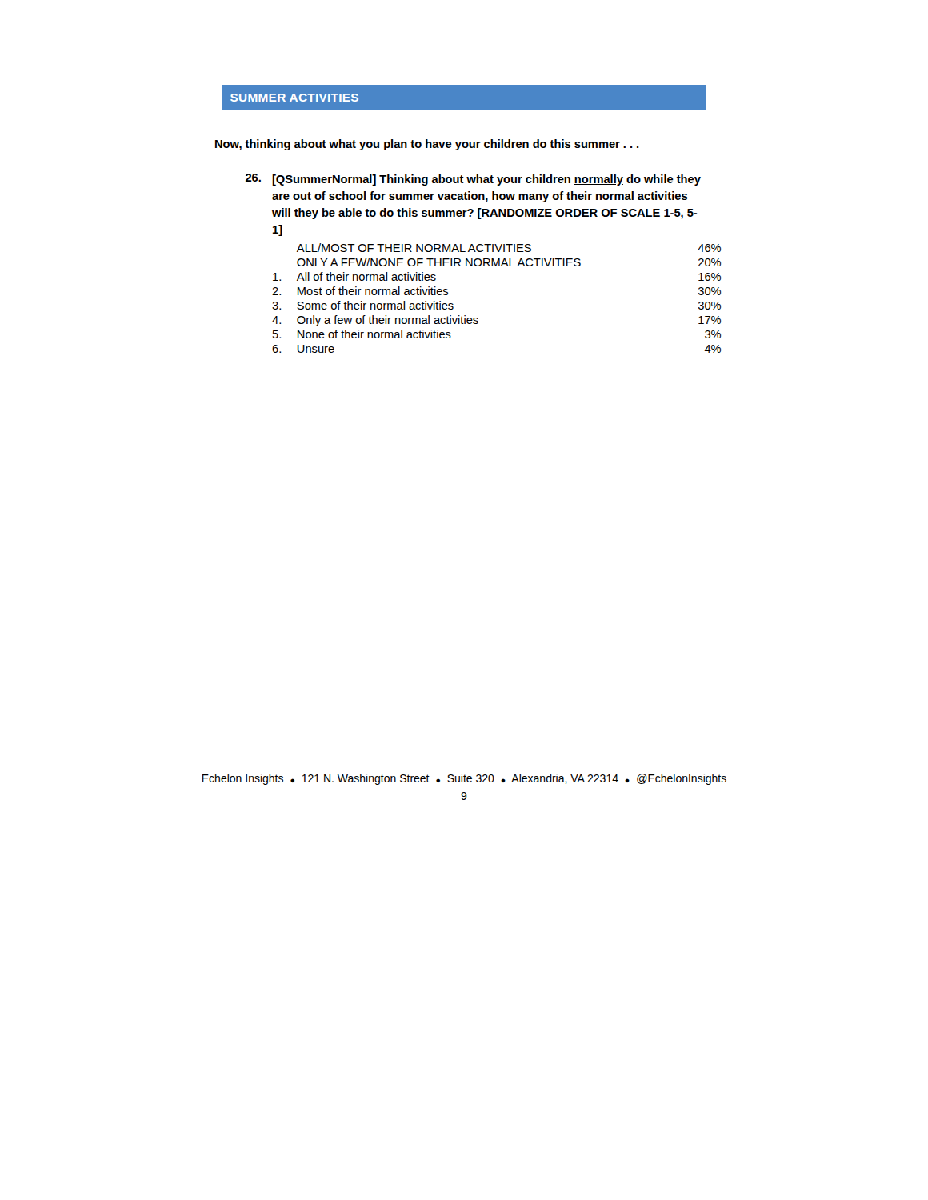SUMMER ACTIVITIES
Now, thinking about what you plan to have your children do this summer . . .
26.
[QSummerNormal] Thinking about what your children normally do while they are out of school for summer vacation, how many of their normal activities will they be able to do this summer? [RANDOMIZE ORDER OF SCALE 1-5, 5-1]
| | ALL/MOST OF THEIR NORMAL ACTIVITIES | 46% |
| | ONLY A FEW/NONE OF THEIR NORMAL ACTIVITIES | 20% |
| 1. | All of their normal activities | 16% |
| 2. | Most of their normal activities | 30% |
| 3. | Some of their normal activities | 30% |
| 4. | Only a few of their normal activities | 17% |
| 5. | None of their normal activities | 3% |
| 6. | Unsure | 4% |
Echelon Insights ● 121 N. Washington Street ● Suite 320 ● Alexandria, VA 22314 ● @EchelonInsights
9